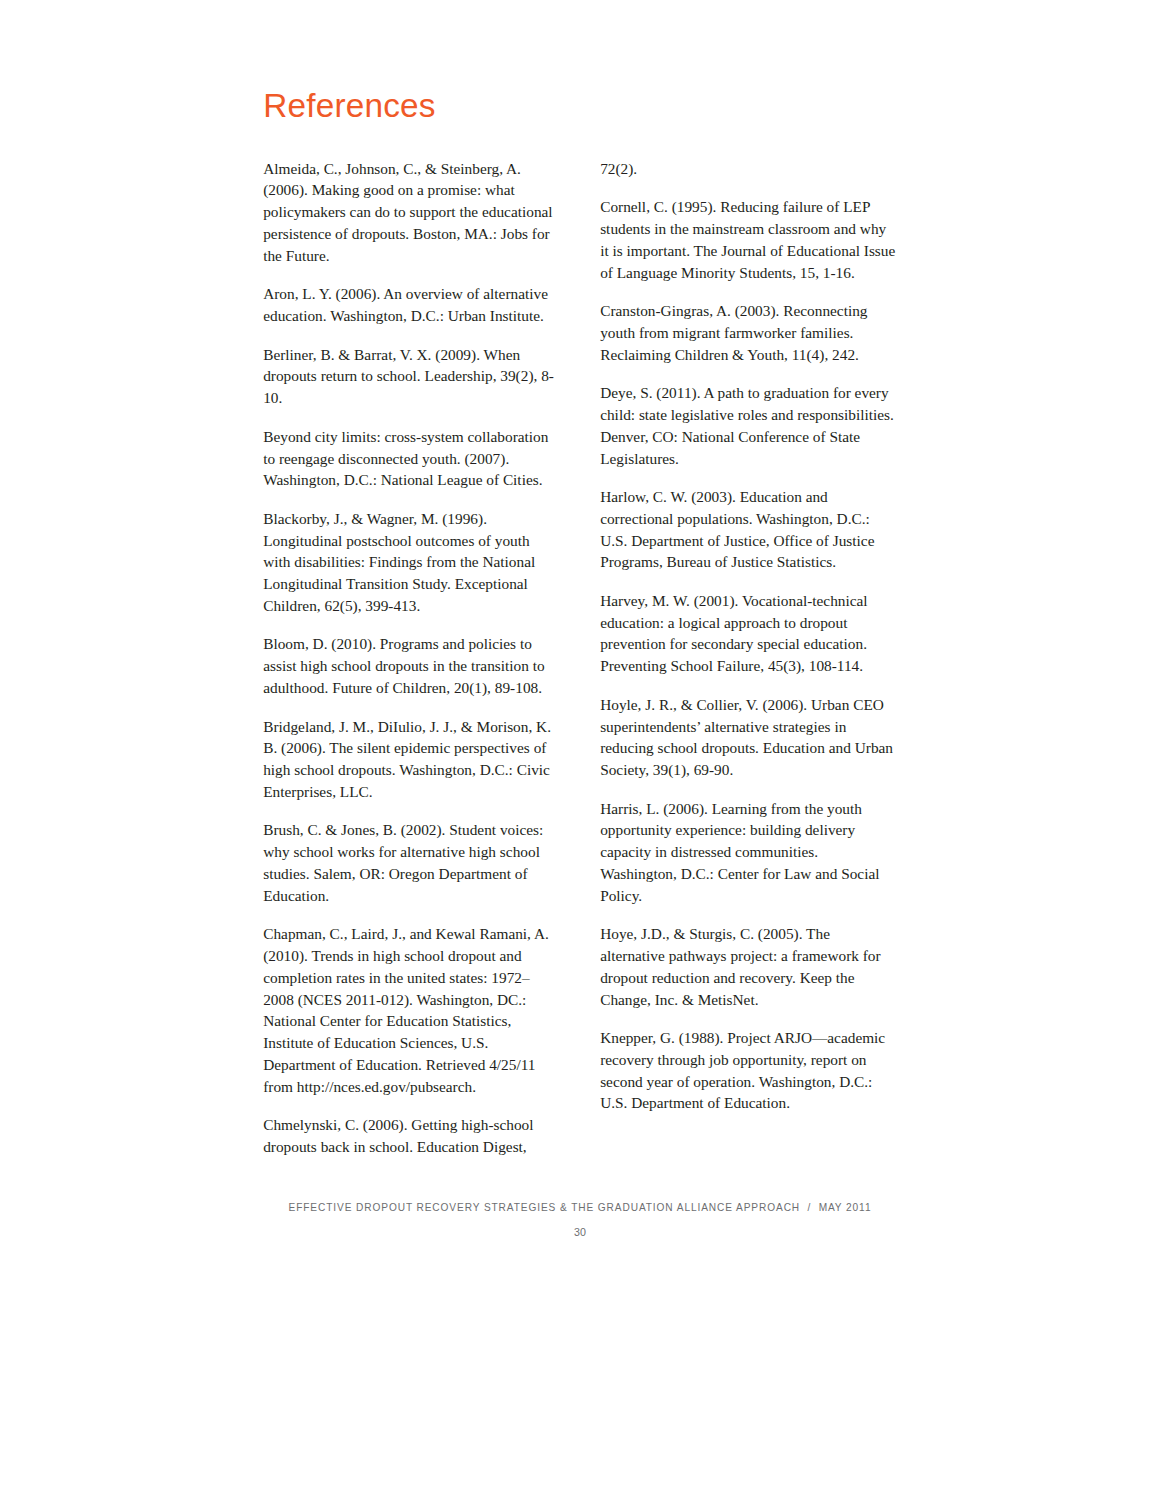References
Almeida, C., Johnson, C., & Steinberg, A. (2006). Making good on a promise: what policymakers can do to support the educational persistence of dropouts. Boston, MA.: Jobs for the Future.
Aron, L. Y. (2006). An overview of alternative education. Washington, D.C.: Urban Institute.
Berliner, B. & Barrat, V. X. (2009). When dropouts return to school. Leadership, 39(2), 8-10.
Beyond city limits: cross-system collaboration to reengage disconnected youth. (2007). Washington, D.C.: National League of Cities.
Blackorby, J., & Wagner, M. (1996). Longitudinal postschool outcomes of youth with disabilities: Findings from the National Longitudinal Transition Study. Exceptional Children, 62(5), 399-413.
Bloom, D. (2010). Programs and policies to assist high school dropouts in the transition to adulthood. Future of Children, 20(1), 89-108.
Bridgeland, J. M., DiIulio, J. J., & Morison, K. B. (2006). The silent epidemic perspectives of high school dropouts. Washington, D.C.: Civic Enterprises, LLC.
Brush, C. & Jones, B. (2002). Student voices: why school works for alternative high school studies. Salem, OR: Oregon Department of Education.
Chapman, C., Laird, J., and Kewal Ramani, A. (2010). Trends in high school dropout and completion rates in the united states: 1972–2008 (NCES 2011-012). Washington, DC.: National Center for Education Statistics, Institute of Education Sciences, U.S. Department of Education. Retrieved 4/25/11 from http://nces.ed.gov/pubsearch.
Chmelynski, C. (2006). Getting high-school dropouts back in school. Education Digest, 72(2).
Cornell, C. (1995). Reducing failure of LEP students in the mainstream classroom and why it is important. The Journal of Educational Issue of Language Minority Students, 15, 1-16.
Cranston-Gingras, A. (2003). Reconnecting youth from migrant farmworker families. Reclaiming Children & Youth, 11(4), 242.
Deye, S. (2011). A path to graduation for every child: state legislative roles and responsibilities. Denver, CO: National Conference of State Legislatures.
Harlow, C. W. (2003). Education and correctional populations. Washington, D.C.: U.S. Department of Justice, Office of Justice Programs, Bureau of Justice Statistics.
Harvey, M. W. (2001). Vocational-technical education: a logical approach to dropout prevention for secondary special education. Preventing School Failure, 45(3), 108-114.
Hoyle, J. R., & Collier, V. (2006). Urban CEO superintendents’ alternative strategies in reducing school dropouts. Education and Urban Society, 39(1), 69-90.
Harris, L. (2006). Learning from the youth opportunity experience: building delivery capacity in distressed communities. Washington, D.C.: Center for Law and Social Policy.
Hoye, J.D., & Sturgis, C. (2005). The alternative pathways project: a framework for dropout reduction and recovery. Keep the Change, Inc. & MetisNet.
Knepper, G. (1988). Project ARJO—academic recovery through job opportunity, report on second year of operation. Washington, D.C.: U.S. Department of Education.
Effective Dropout Recovery Strategies & the Graduation Alliance Approach / May 2011
30